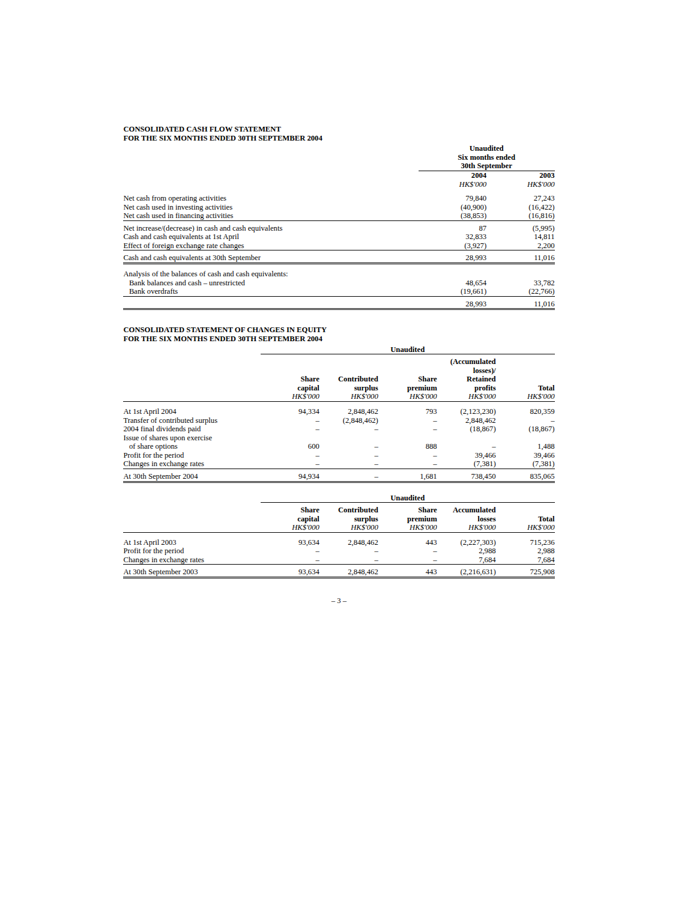CONSOLIDATED CASH FLOW STATEMENT
FOR THE SIX MONTHS ENDED 30TH SEPTEMBER 2004
| | Unaudited |
| | Six months ended |
| | 30th September |
| | 2004 | 2003 |
| | HK$'000 | HK$'000 |
| Net cash from operating activities | 79,840 | 27,243 |
| Net cash used in investing activities | (40,900) | (16,422) |
| Net cash used in financing activities | (38,853) | (16,816) |
| Net increase/(decrease) in cash and cash equivalents | 87 | (5,995) |
| Cash and cash equivalents at 1st April | 32,833 | 14,811 |
| Effect of foreign exchange rate changes | (3,927) | 2,200 |
| Cash and cash equivalents at 30th September | 28,993 | 11,016 |
| Analysis of the balances of cash and cash equivalents: | | |
| Bank balances and cash – unrestricted | 48,654 | 33,782 |
| Bank overdrafts | (19,661) | (22,766) |
| | 28,993 | 11,016 |
CONSOLIDATED STATEMENT OF CHANGES IN EQUITY
FOR THE SIX MONTHS ENDED 30TH SEPTEMBER 2004
| | Unaudited |
| | | | | (Accumulated | |
| | | | | losses)/ | |
| | Share | Contributed | Share | Retained | |
| | capital | surplus | premium | profits | Total |
| | HK$'000 | HK$'000 | HK$'000 | HK$'000 | HK$'000 |
| At 1st April 2004 | 94,334 | 2,848,462 | 793 | (2,123,230) | 820,359 |
| Transfer of contributed surplus | – | (2,848,462) | – | 2,848,462 | – |
| 2004 final dividends paid | – | – | – | (18,867) | (18,867) |
| Issue of shares upon exercise | | | | | |
| of share options | 600 | – | 888 | – | 1,488 |
| Profit for the period | – | – | – | 39,466 | 39,466 |
| Changes in exchange rates | – | – | – | (7,381) | (7,381) |
| At 30th September 2004 | 94,934 | – | 1,681 | 738,450 | 835,065 |
| | Unaudited |
| | Share | Contributed | Share | Accumulated | |
| | capital | surplus | premium | losses | Total |
| | HK$'000 | HK$'000 | HK$'000 | HK$'000 | HK$'000 |
| At 1st April 2003 | 93,634 | 2,848,462 | 443 | (2,227,303) | 715,236 |
| Profit for the period | – | – | – | 2,988 | 2,988 |
| Changes in exchange rates | – | – | – | 7,684 | 7,684 |
| At 30th September 2003 | 93,634 | 2,848,462 | 443 | (2,216,631) | 725,908 |
– 3 –